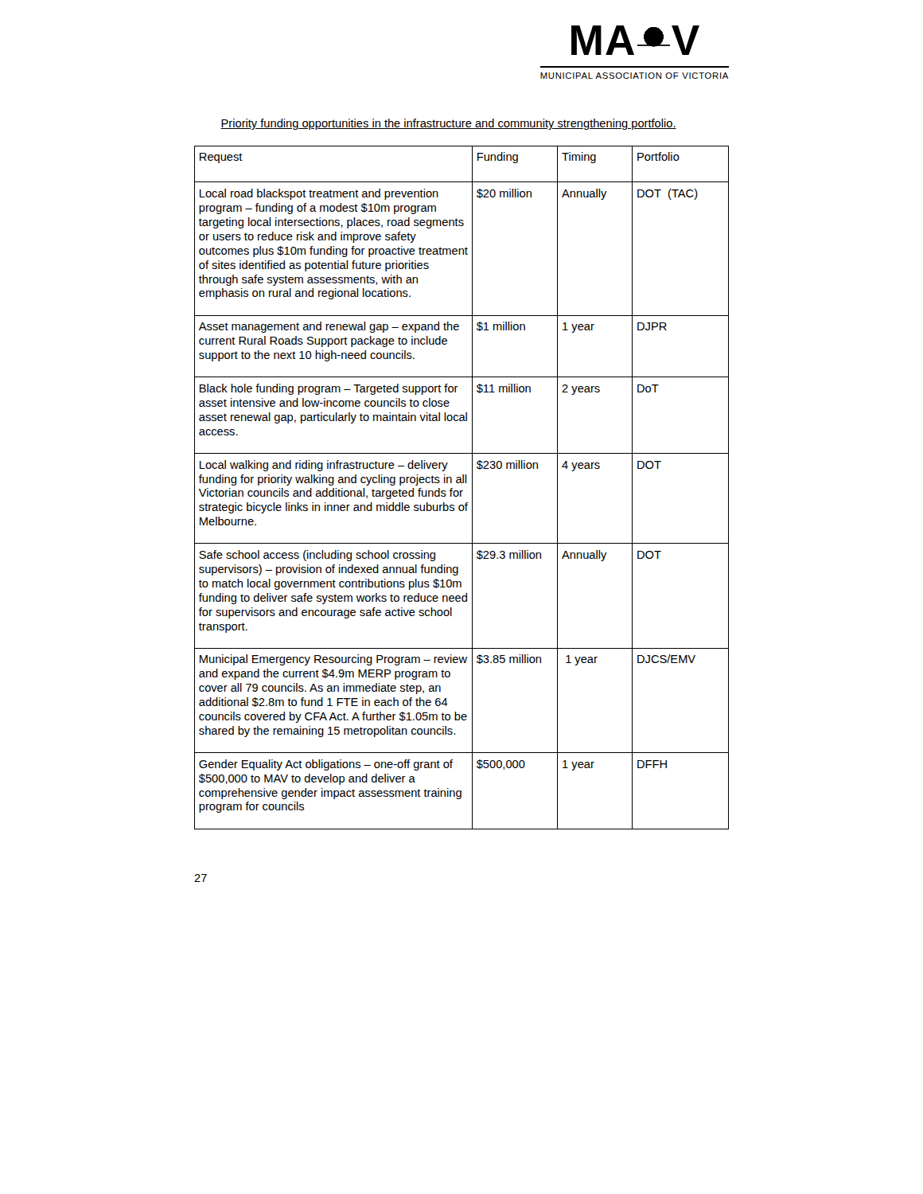MA V
MUNICIPAL ASSOCIATION OF VICTORIA
Priority funding opportunities in the infrastructure and community strengthening portfolio.
| Request | Funding | Timing | Portfolio |
| --- | --- | --- | --- |
| Local road blackspot treatment and prevention program – funding of a modest $10m program targeting local intersections, places, road segments or users to reduce risk and improve safety outcomes plus $10m funding for proactive treatment of sites identified as potential future priorities through safe system assessments, with an emphasis on rural and regional locations. | $20 million | Annually | DOT (TAC) |
| Asset management and renewal gap – expand the current Rural Roads Support package to include support to the next 10 high-need councils. | $1 million | 1 year | DJPR |
| Black hole funding program – Targeted support for asset intensive and low-income councils to close asset renewal gap, particularly to maintain vital local access. | $11 million | 2 years | DoT |
| Local walking and riding infrastructure – delivery funding for priority walking and cycling projects in all Victorian councils and additional, targeted funds for strategic bicycle links in inner and middle suburbs of Melbourne. | $230 million | 4 years | DOT |
| Safe school access (including school crossing supervisors) – provision of indexed annual funding to match local government contributions plus $10m funding to deliver safe system works to reduce need for supervisors and encourage safe active school transport. | $29.3 million | Annually | DOT |
| Municipal Emergency Resourcing Program – review and expand the current $4.9m MERP program to cover all 79 councils. As an immediate step, an additional $2.8m to fund 1 FTE in each of the 64 councils covered by CFA Act. A further $1.05m to be shared by the remaining 15 metropolitan councils. | $3.85 million | 1 year | DJCS/EMV |
| Gender Equality Act obligations – one-off grant of $500,000 to MAV to develop and deliver a comprehensive gender impact assessment training program for councils | $500,000 | 1 year | DFFH |
27